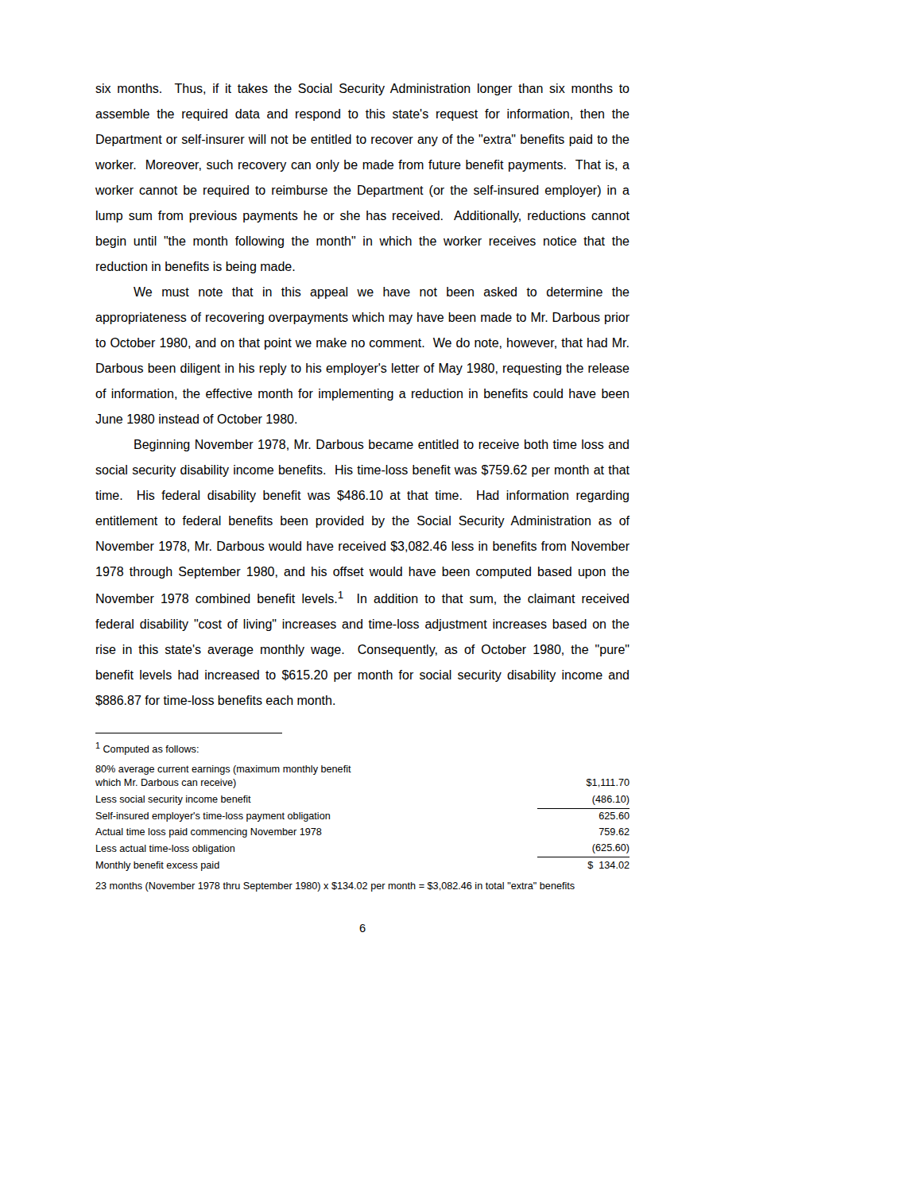six months. Thus, if it takes the Social Security Administration longer than six months to assemble the required data and respond to this state's request for information, then the Department or self-insurer will not be entitled to recover any of the "extra" benefits paid to the worker. Moreover, such recovery can only be made from future benefit payments. That is, a worker cannot be required to reimburse the Department (or the self-insured employer) in a lump sum from previous payments he or she has received. Additionally, reductions cannot begin until "the month following the month" in which the worker receives notice that the reduction in benefits is being made.
We must note that in this appeal we have not been asked to determine the appropriateness of recovering overpayments which may have been made to Mr. Darbous prior to October 1980, and on that point we make no comment. We do note, however, that had Mr. Darbous been diligent in his reply to his employer's letter of May 1980, requesting the release of information, the effective month for implementing a reduction in benefits could have been June 1980 instead of October 1980.
Beginning November 1978, Mr. Darbous became entitled to receive both time loss and social security disability income benefits. His time-loss benefit was $759.62 per month at that time. His federal disability benefit was $486.10 at that time. Had information regarding entitlement to federal benefits been provided by the Social Security Administration as of November 1978, Mr. Darbous would have received $3,082.46 less in benefits from November 1978 through September 1980, and his offset would have been computed based upon the November 1978 combined benefit levels.1 In addition to that sum, the claimant received federal disability "cost of living" increases and time-loss adjustment increases based on the rise in this state's average monthly wage. Consequently, as of October 1980, the "pure" benefit levels had increased to $615.20 per month for social security disability income and $886.87 for time-loss benefits each month.
1 Computed as follows:
| 80% average current earnings (maximum monthly benefit which Mr. Darbous can receive) | $1,111.70 |
| Less social security income benefit | (486.10) |
| Self-insured employer's time-loss payment obligation | 625.60 |
| Actual time loss paid commencing November 1978 | 759.62 |
| Less actual time-loss obligation | (625.60) |
| Monthly benefit excess paid | $ 134.02 |
23 months (November 1978 thru September 1980) x $134.02 per month = $3,082.46 in total "extra" benefits
6